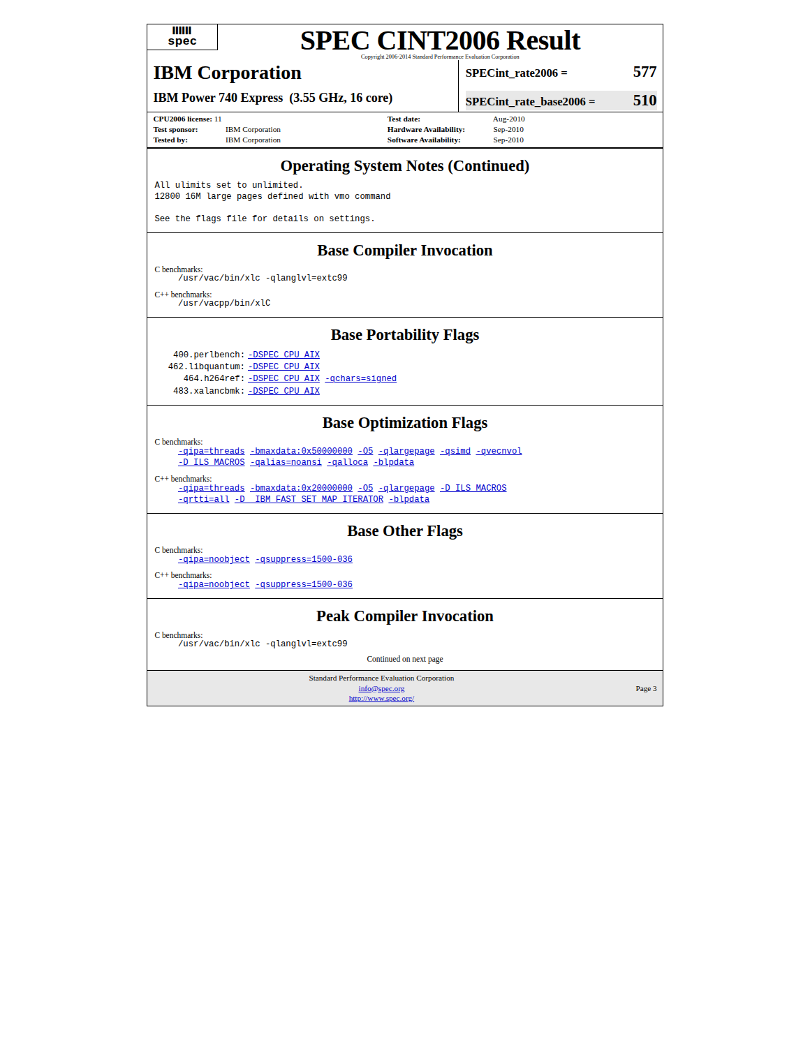▌▌▌▌▌▌
spec
SPEC CINT2006 Result
Copyright 2006-2014 Standard Performance Evaluation Corporation
IBM Corporation
IBM Power 740 Express (3.55 GHz, 16 core)
SPECint_rate2006 =577
SPECint_rate_base2006 =510
CPU2006 license: 11
Test sponsor: IBM Corporation
Tested by: IBM Corporation
Test date: Aug-2010
Hardware Availability: Sep-2010
Software Availability: Sep-2010
Operating System Notes (Continued)
All ulimits set to unlimited. 12800 16M large pages defined with vmo command See the flags file for details on settings.
Base Compiler Invocation
C benchmarks:
/usr/vac/bin/xlc -qlanglvl=extc99
C++ benchmarks:
/usr/vacpp/bin/xlC
Base Portability Flags
400.perlbench:-DSPEC_CPU_AIX 462.libquantum:-DSPEC_CPU_AIX 464.h264ref:-DSPEC_CPU_AIX -qchars=signed 483.xalancbmk:-DSPEC_CPU_AIX
Base Optimization Flags
C benchmarks:
-qipa=threads -bmaxdata:0x50000000 -O5 -qlargepage -qsimd -qvecnvol
-D_ILS_MACROS -qalias=noansi -qalloca -blpdata
C++ benchmarks:
-qipa=threads -bmaxdata:0x20000000 -O5 -qlargepage -D_ILS_MACROS
-qrtti=all -D__IBM_FAST_SET_MAP_ITERATOR -blpdata
Base Other Flags
C benchmarks:
-qipa=noobject -qsuppress=1500-036
C++ benchmarks:
-qipa=noobject -qsuppress=1500-036
Peak Compiler Invocation
C benchmarks:
/usr/vac/bin/xlc -qlanglvl=extc99
Continued on next page
Standard Performance Evaluation Corporation
info@spec.org
http://www.spec.org/
Page 3